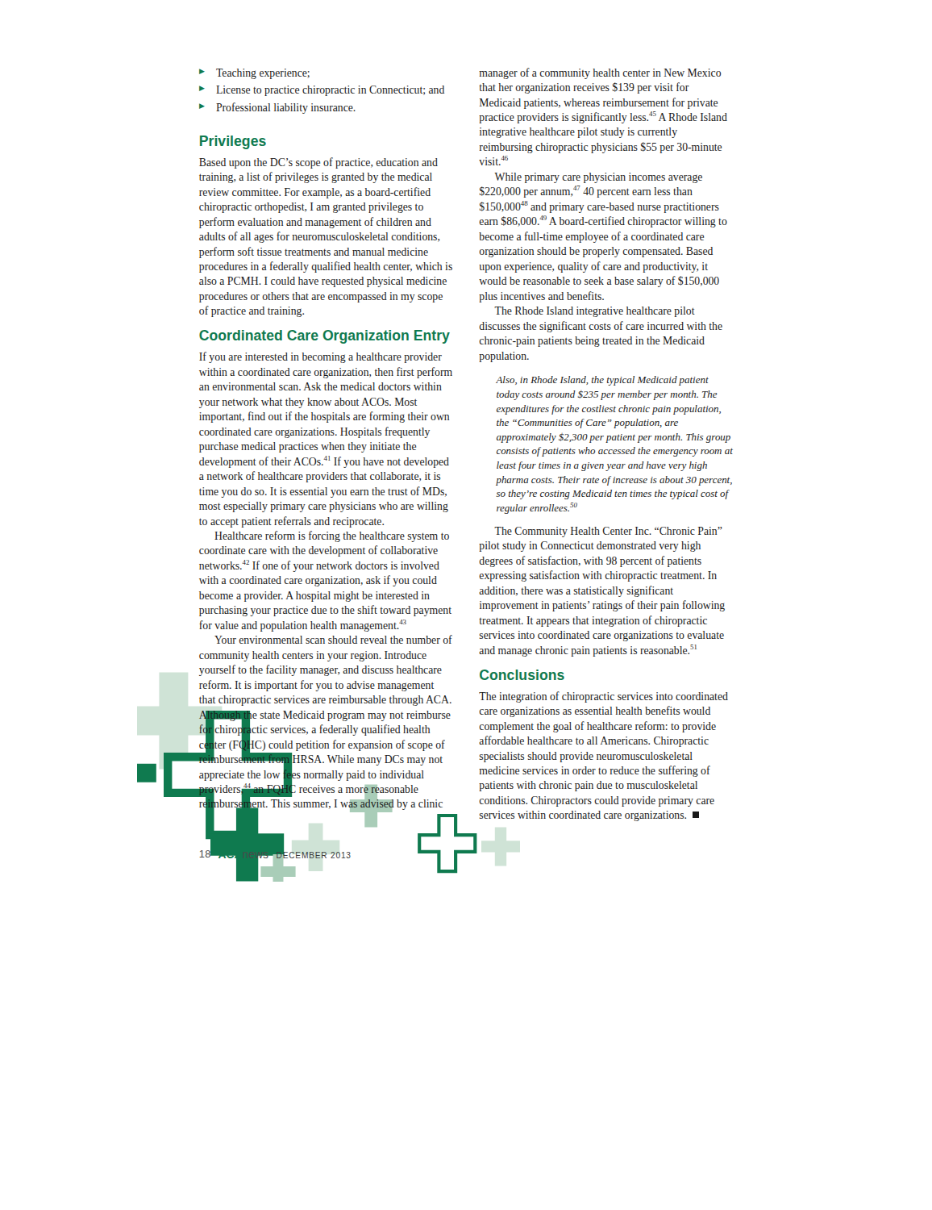Teaching experience;
License to practice chiropractic in Connecticut; and
Professional liability insurance.
Privileges
Based upon the DC’s scope of practice, education and training, a list of privileges is granted by the medical review committee. For example, as a board-certified chiropractic orthopedist, I am granted privileges to perform evaluation and management of children and adults of all ages for neuromusculoskeletal conditions, perform soft tissue treatments and manual medicine procedures in a federally qualified health center, which is also a PCMH. I could have requested physical medicine procedures or others that are encompassed in my scope of practice and training.
Coordinated Care Organization Entry
If you are interested in becoming a healthcare provider within a coordinated care organization, then first perform an environmental scan. Ask the medical doctors within your network what they know about ACOs. Most important, find out if the hospitals are forming their own coordinated care organizations. Hospitals frequently purchase medical practices when they initiate the development of their ACOs.41 If you have not developed a network of healthcare providers that collaborate, it is time you do so. It is essential you earn the trust of MDs, most especially primary care physicians who are willing to accept patient referrals and reciprocate.
Healthcare reform is forcing the healthcare system to coordinate care with the development of collaborative networks.42 If one of your network doctors is involved with a coordinated care organization, ask if you could become a provider. A hospital might be interested in purchasing your practice due to the shift toward payment for value and population health management.43
Your environmental scan should reveal the number of community health centers in your region. Introduce yourself to the facility manager, and discuss healthcare reform. It is important for you to advise management that chiropractic services are reimbursable through ACA. Although the state Medicaid program may not reimburse for chiropractic services, a federally qualified health center (FQHC) could petition for expansion of scope of reimbursement from HRSA. While many DCs may not appreciate the low fees normally paid to individual providers,44 an FQHC receives a more reasonable reimbursement. This summer, I was advised by a clinic manager of a community health center in New Mexico that her organization receives $139 per visit for Medicaid patients, whereas reimbursement for private practice providers is significantly less.45 A Rhode Island integrative healthcare pilot study is currently reimbursing chiropractic physicians $55 per 30-minute visit.46
While primary care physician incomes average $220,000 per annum,47 40 percent earn less than $150,00048 and primary care-based nurse practitioners earn $86,000.49 A board-certified chiropractor willing to become a full-time employee of a coordinated care organization should be properly compensated. Based upon experience, quality of care and productivity, it would be reasonable to seek a base salary of $150,000 plus incentives and benefits.
The Rhode Island integrative healthcare pilot discusses the significant costs of care incurred with the chronic-pain patients being treated in the Medicaid population.
Also, in Rhode Island, the typical Medicaid patient today costs around $235 per member per month. The expenditures for the costliest chronic pain population, the “Communities of Care” population, are approximately $2,300 per patient per month. This group consists of patients who accessed the emergency room at least four times in a given year and have very high pharma costs. Their rate of increase is about 30 percent, so they’re costing Medicaid ten times the typical cost of regular enrollees.50
The Community Health Center Inc. “Chronic Pain” pilot study in Connecticut demonstrated very high degrees of satisfaction, with 98 percent of patients expressing satisfaction with chiropractic treatment. In addition, there was a statistically significant improvement in patients’ ratings of their pain following treatment. It appears that integration of chiropractic services into coordinated care organizations to evaluate and manage chronic pain patients is reasonable.51
Conclusions
The integration of chiropractic services into coordinated care organizations as essential health benefits would complement the goal of healthcare reform: to provide affordable healthcare to all Americans. Chiropractic specialists should provide neuromusculoskeletal medicine services in order to reduce the suffering of patients with chronic pain due to musculoskeletal conditions. Chiropractors could provide primary care services within coordinated care organizations.
18 ACA news DECEMBER 2013